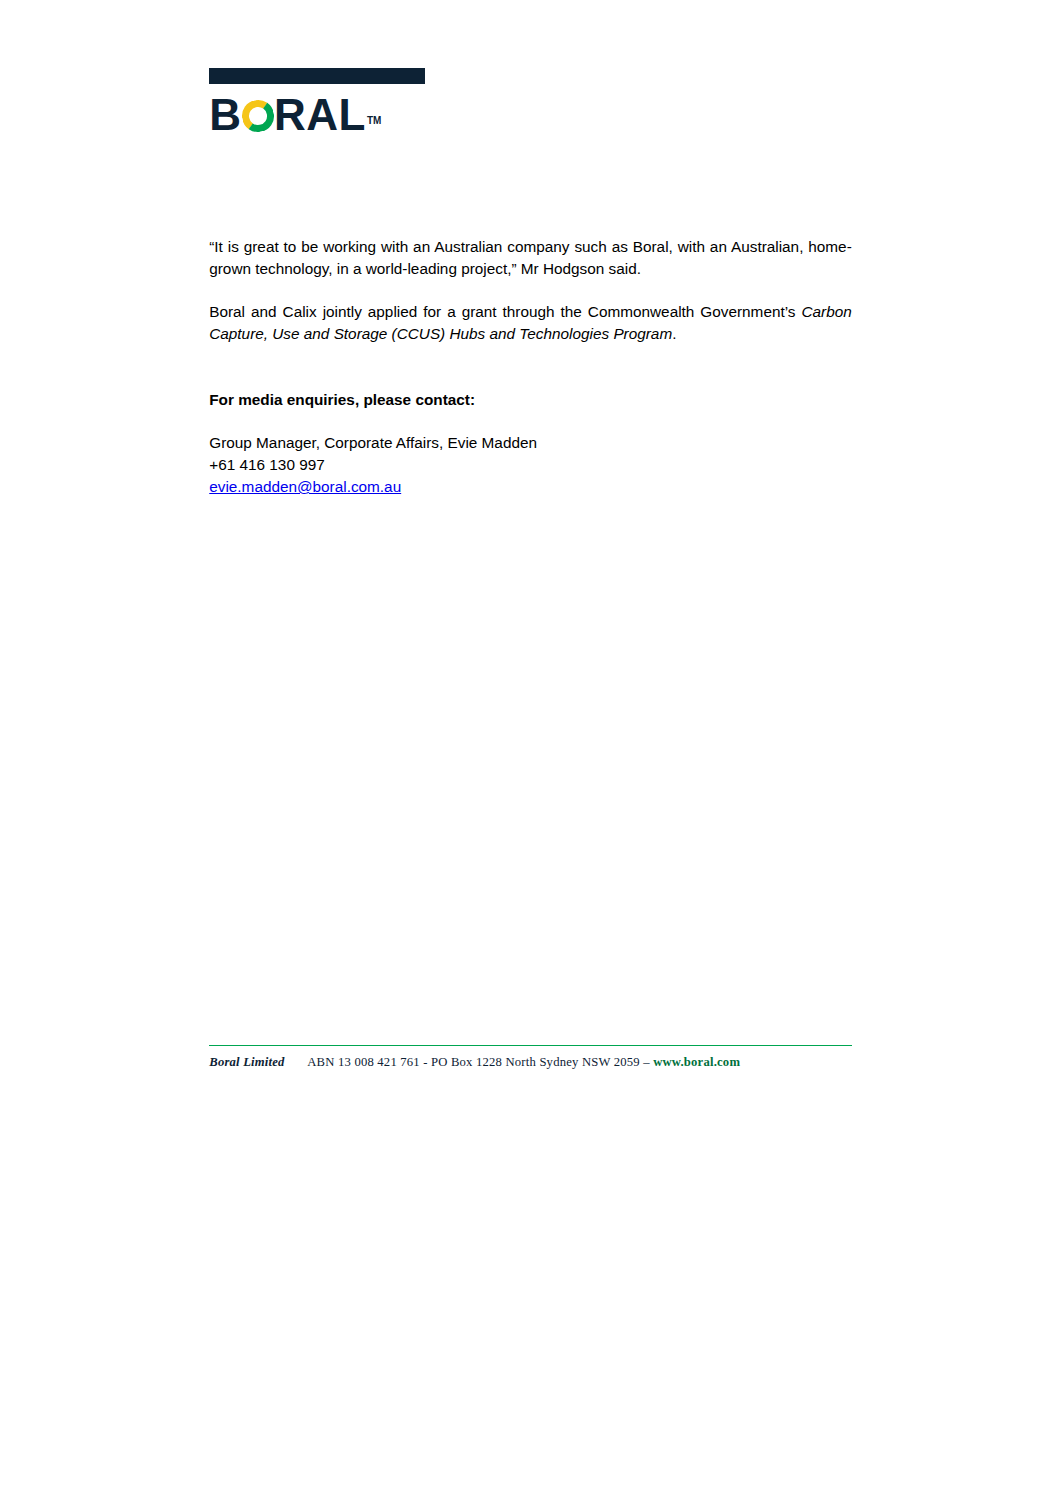B RAL TM
“It is great to be working with an Australian company such as Boral, with an Australian, home-grown technology, in a world-leading project,” Mr Hodgson said.
Boral and Calix jointly applied for a grant through the Commonwealth Government’s Carbon Capture, Use and Storage (CCUS) Hubs and Technologies Program.
For media enquiries, please contact:
Group Manager, Corporate Affairs, Evie Madden
+61 416 130 997
evie.madden@boral.com.au
Boral Limited ABN 13 008 421 761 - PO Box 1228 North Sydney NSW 2059 – www.boral.com